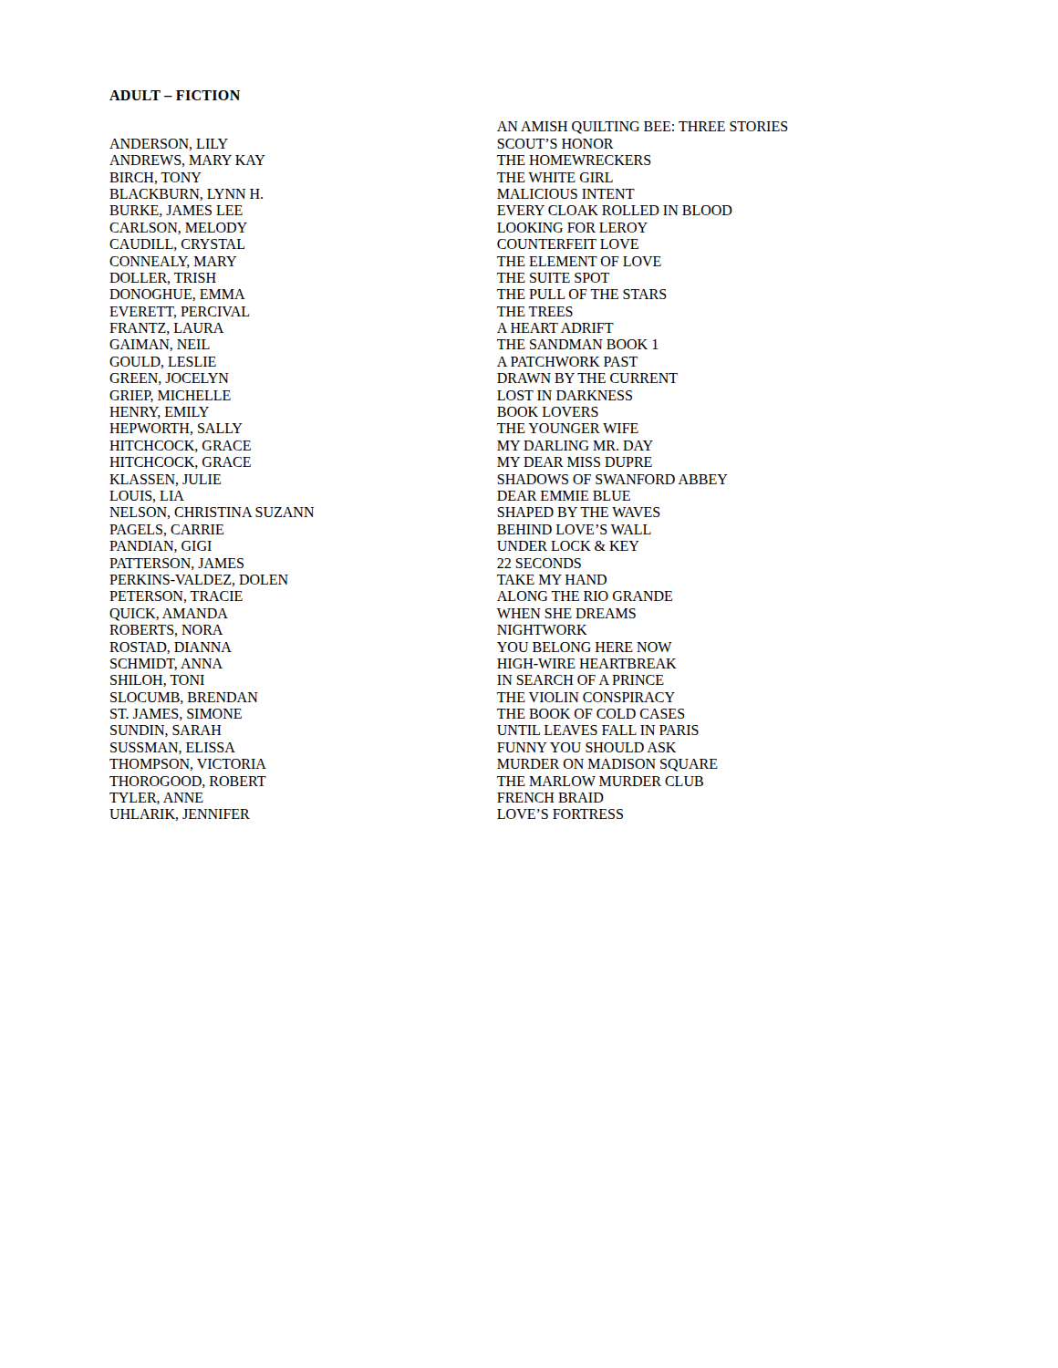ADULT – FICTION
| | AN AMISH QUILTING BEE: THREE STORIES |
| ANDERSON, LILY | SCOUT’S HONOR |
| ANDREWS, MARY KAY | THE HOMEWRECKERS |
| BIRCH, TONY | THE WHITE GIRL |
| BLACKBURN, LYNN H. | MALICIOUS INTENT |
| BURKE, JAMES LEE | EVERY CLOAK ROLLED IN BLOOD |
| CARLSON, MELODY | LOOKING FOR LEROY |
| CAUDILL, CRYSTAL | COUNTERFEIT LOVE |
| CONNEALY, MARY | THE ELEMENT OF LOVE |
| DOLLER, TRISH | THE SUITE SPOT |
| DONOGHUE, EMMA | THE PULL OF THE STARS |
| EVERETT, PERCIVAL | THE TREES |
| FRANTZ, LAURA | A HEART ADRIFT |
| GAIMAN, NEIL | THE SANDMAN BOOK 1 |
| GOULD, LESLIE | A PATCHWORK PAST |
| GREEN, JOCELYN | DRAWN BY THE CURRENT |
| GRIEP, MICHELLE | LOST IN DARKNESS |
| HENRY, EMILY | BOOK LOVERS |
| HEPWORTH, SALLY | THE YOUNGER WIFE |
| HITCHCOCK, GRACE | MY DARLING MR. DAY |
| HITCHCOCK, GRACE | MY DEAR MISS DUPRE |
| KLASSEN, JULIE | SHADOWS OF SWANFORD ABBEY |
| LOUIS, LIA | DEAR EMMIE BLUE |
| NELSON, CHRISTINA SUZANN | SHAPED BY THE WAVES |
| PAGELS, CARRIE | BEHIND LOVE’S WALL |
| PANDIAN, GIGI | UNDER LOCK & KEY |
| PATTERSON, JAMES | 22 SECONDS |
| PERKINS-VALDEZ, DOLEN | TAKE MY HAND |
| PETERSON, TRACIE | ALONG THE RIO GRANDE |
| QUICK, AMANDA | WHEN SHE DREAMS |
| ROBERTS, NORA | NIGHTWORK |
| ROSTAD, DIANNA | YOU BELONG HERE NOW |
| SCHMIDT, ANNA | HIGH-WIRE HEARTBREAK |
| SHILOH, TONI | IN SEARCH OF A PRINCE |
| SLOCUMB, BRENDAN | THE VIOLIN CONSPIRACY |
| ST. JAMES, SIMONE | THE BOOK OF COLD CASES |
| SUNDIN, SARAH | UNTIL LEAVES FALL IN PARIS |
| SUSSMAN, ELISSA | FUNNY YOU SHOULD ASK |
| THOMPSON, VICTORIA | MURDER ON MADISON SQUARE |
| THOROGOOD, ROBERT | THE MARLOW MURDER CLUB |
| TYLER, ANNE | FRENCH BRAID |
| UHLARIK, JENNIFER | LOVE’S FORTRESS |